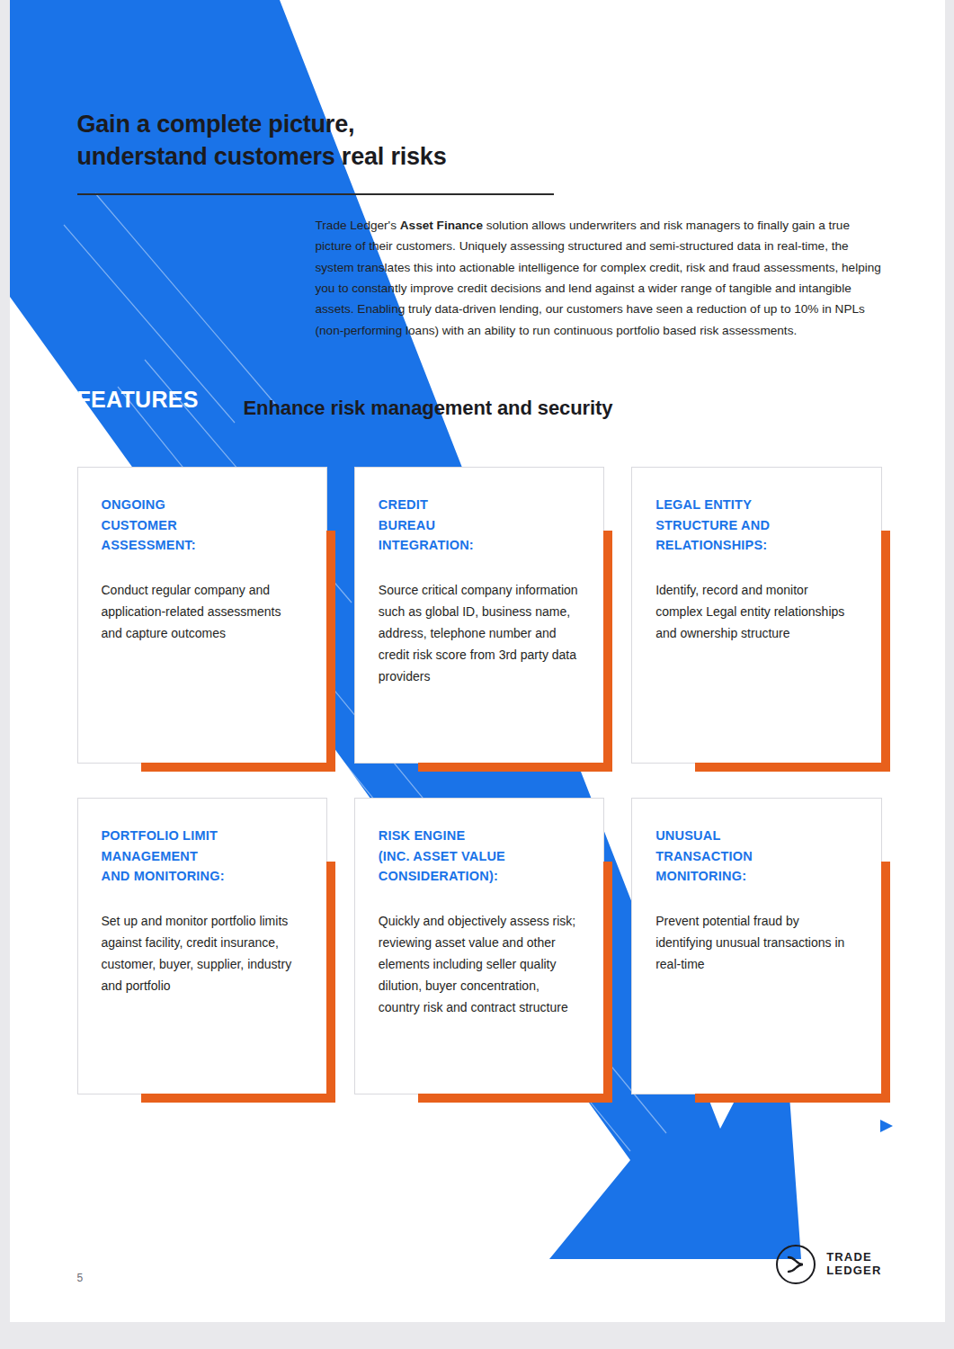Gain a complete picture,
understand customers real risks
Trade Ledger's Asset Finance solution allows underwriters and risk managers to finally gain a true picture of their customers. Uniquely assessing structured and semi-structured data in real-time, the system translates this into actionable intelligence for complex credit, risk and fraud assessments, helping you to constantly improve credit decisions and lend against a wider range of tangible and intangible assets. Enabling truly data-driven lending, our customers have seen a reduction of up to 10% in NPLs (non-performing loans) with an ability to run continuous portfolio based risk assessments.
Enhance risk management and security
Ongoing
customer
assessment:
Conduct regular company and application-related assessments and capture outcomes
Credit
bureau
integration:
Source critical company information such as global ID, business name, address, telephone number and credit risk score from 3rd party data providers
Legal entity
structure and
relationships:
Identify, record and monitor complex Legal entity relationships and ownership structure
Portfolio limit
management
and monitoring:
Set up and monitor portfolio limits against facility, credit insurance, customer, buyer, supplier, industry and portfolio
Risk engine
(inc. asset value
consideration):
Quickly and objectively assess risk; reviewing asset value and other elements including seller quality dilution, buyer concentration, country risk and contract structure
Unusual
transaction
monitoring:
Prevent potential fraud by identifying unusual transactions in real-time
FEATURES
5
Trade
Ledger